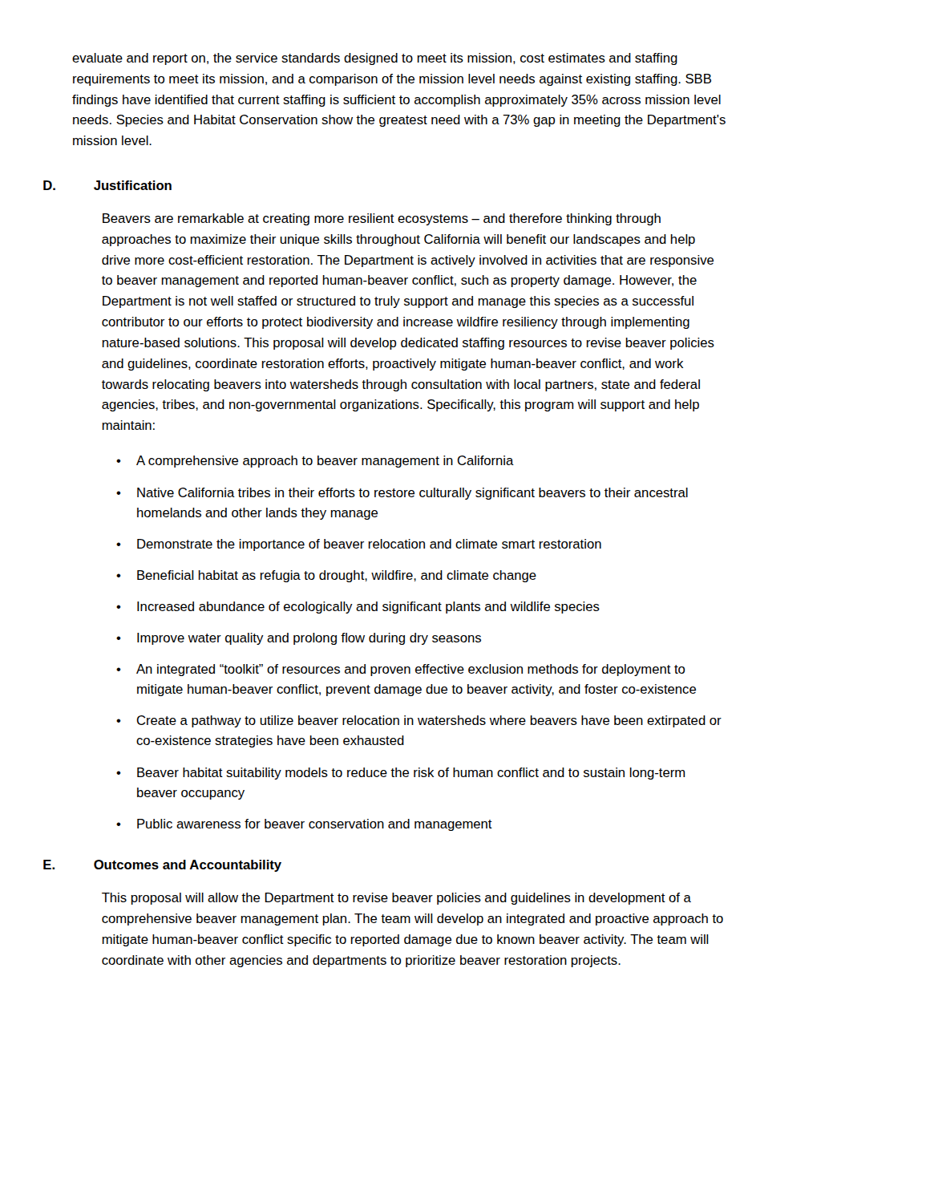evaluate and report on, the service standards designed to meet its mission, cost estimates and staffing requirements to meet its mission, and a comparison of the mission level needs against existing staffing. SBB findings have identified that current staffing is sufficient to accomplish approximately 35% across mission level needs. Species and Habitat Conservation show the greatest need with a 73% gap in meeting the Department's mission level.
D. Justification
Beavers are remarkable at creating more resilient ecosystems – and therefore thinking through approaches to maximize their unique skills throughout California will benefit our landscapes and help drive more cost-efficient restoration. The Department is actively involved in activities that are responsive to beaver management and reported human-beaver conflict, such as property damage. However, the Department is not well staffed or structured to truly support and manage this species as a successful contributor to our efforts to protect biodiversity and increase wildfire resiliency through implementing nature-based solutions. This proposal will develop dedicated staffing resources to revise beaver policies and guidelines, coordinate restoration efforts, proactively mitigate human-beaver conflict, and work towards relocating beavers into watersheds through consultation with local partners, state and federal agencies, tribes, and non-governmental organizations. Specifically, this program will support and help maintain:
A comprehensive approach to beaver management in California
Native California tribes in their efforts to restore culturally significant beavers to their ancestral homelands and other lands they manage
Demonstrate the importance of beaver relocation and climate smart restoration
Beneficial habitat as refugia to drought, wildfire, and climate change
Increased abundance of ecologically and significant plants and wildlife species
Improve water quality and prolong flow during dry seasons
An integrated “toolkit” of resources and proven effective exclusion methods for deployment to mitigate human-beaver conflict, prevent damage due to beaver activity, and foster co-existence
Create a pathway to utilize beaver relocation in watersheds where beavers have been extirpated or co-existence strategies have been exhausted
Beaver habitat suitability models to reduce the risk of human conflict and to sustain long-term beaver occupancy
Public awareness for beaver conservation and management
E. Outcomes and Accountability
This proposal will allow the Department to revise beaver policies and guidelines in development of a comprehensive beaver management plan. The team will develop an integrated and proactive approach to mitigate human-beaver conflict specific to reported damage due to known beaver activity. The team will coordinate with other agencies and departments to prioritize beaver restoration projects.